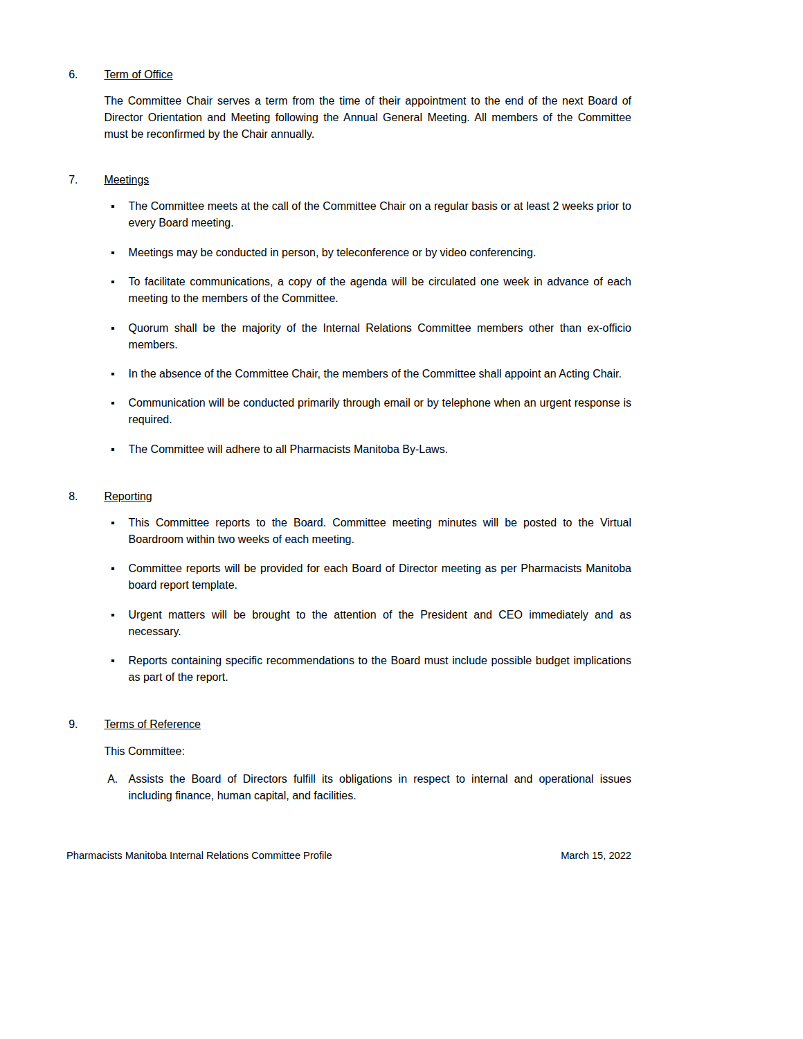6.
Term of Office
The Committee Chair serves a term from the time of their appointment to the end of the next Board of Director Orientation and Meeting following the Annual General Meeting. All members of the Committee must be reconfirmed by the Chair annually.
7.
Meetings
The Committee meets at the call of the Committee Chair on a regular basis or at least 2 weeks prior to every Board meeting.
Meetings may be conducted in person, by teleconference or by video conferencing.
To facilitate communications, a copy of the agenda will be circulated one week in advance of each meeting to the members of the Committee.
Quorum shall be the majority of the Internal Relations Committee members other than ex-officio members.
In the absence of the Committee Chair, the members of the Committee shall appoint an Acting Chair.
Communication will be conducted primarily through email or by telephone when an urgent response is required.
The Committee will adhere to all Pharmacists Manitoba By-Laws.
8.
Reporting
This Committee reports to the Board. Committee meeting minutes will be posted to the Virtual Boardroom within two weeks of each meeting.
Committee reports will be provided for each Board of Director meeting as per Pharmacists Manitoba board report template.
Urgent matters will be brought to the attention of the President and CEO immediately and as necessary.
Reports containing specific recommendations to the Board must include possible budget implications as part of the report.
9.
Terms of Reference
This Committee:
Assists the Board of Directors fulfill its obligations in respect to internal and operational issues including finance, human capital, and facilities.
Pharmacists Manitoba Internal Relations Committee Profile
March 15, 2022